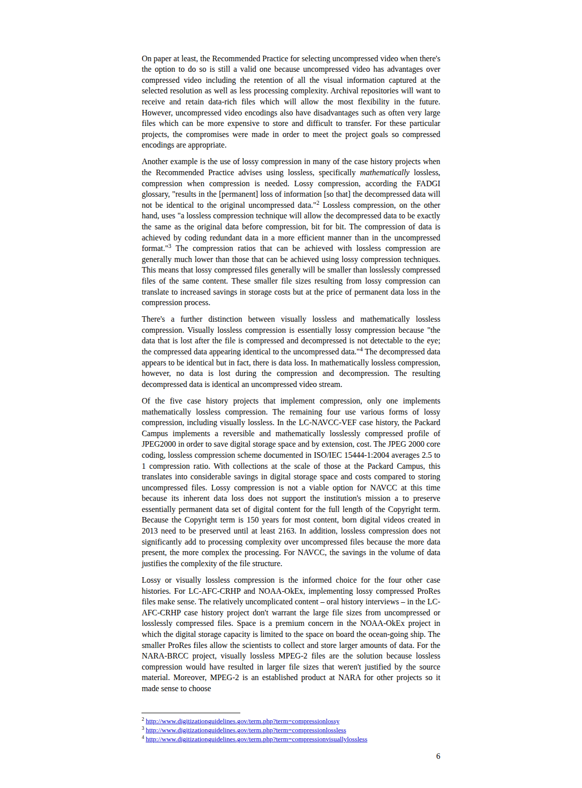On paper at least, the Recommended Practice for selecting uncompressed video when there's the option to do so is still a valid one because uncompressed video has advantages over compressed video including the retention of all the visual information captured at the selected resolution as well as less processing complexity. Archival repositories will want to receive and retain data-rich files which will allow the most flexibility in the future. However, uncompressed video encodings also have disadvantages such as often very large files which can be more expensive to store and difficult to transfer. For these particular projects, the compromises were made in order to meet the project goals so compressed encodings are appropriate.
Another example is the use of lossy compression in many of the case history projects when the Recommended Practice advises using lossless, specifically mathematically lossless, compression when compression is needed. Lossy compression, according the FADGI glossary, "results in the [permanent] loss of information [so that] the decompressed data will not be identical to the original uncompressed data."2 Lossless compression, on the other hand, uses "a lossless compression technique will allow the decompressed data to be exactly the same as the original data before compression, bit for bit. The compression of data is achieved by coding redundant data in a more efficient manner than in the uncompressed format."3 The compression ratios that can be achieved with lossless compression are generally much lower than those that can be achieved using lossy compression techniques. This means that lossy compressed files generally will be smaller than losslessly compressed files of the same content. These smaller file sizes resulting from lossy compression can translate to increased savings in storage costs but at the price of permanent data loss in the compression process.
There's a further distinction between visually lossless and mathematically lossless compression. Visually lossless compression is essentially lossy compression because "the data that is lost after the file is compressed and decompressed is not detectable to the eye; the compressed data appearing identical to the uncompressed data."4 The decompressed data appears to be identical but in fact, there is data loss. In mathematically lossless compression, however, no data is lost during the compression and decompression. The resulting decompressed data is identical an uncompressed video stream.
Of the five case history projects that implement compression, only one implements mathematically lossless compression. The remaining four use various forms of lossy compression, including visually lossless. In the LC-NAVCC-VEF case history, the Packard Campus implements a reversible and mathematically losslessly compressed profile of JPEG2000 in order to save digital storage space and by extension, cost. The JPEG 2000 core coding, lossless compression scheme documented in ISO/IEC 15444-1:2004 averages 2.5 to 1 compression ratio. With collections at the scale of those at the Packard Campus, this translates into considerable savings in digital storage space and costs compared to storing uncompressed files. Lossy compression is not a viable option for NAVCC at this time because its inherent data loss does not support the institution's mission a to preserve essentially permanent data set of digital content for the full length of the Copyright term. Because the Copyright term is 150 years for most content, born digital videos created in 2013 need to be preserved until at least 2163. In addition, lossless compression does not significantly add to processing complexity over uncompressed files because the more data present, the more complex the processing. For NAVCC, the savings in the volume of data justifies the complexity of the file structure.
Lossy or visually lossless compression is the informed choice for the four other case histories. For LC-AFC-CRHP and NOAA-OkEx, implementing lossy compressed ProRes files make sense. The relatively uncomplicated content – oral history interviews – in the LC-AFC-CRHP case history project don't warrant the large file sizes from uncompressed or losslessly compressed files. Space is a premium concern in the NOAA-OkEx project in which the digital storage capacity is limited to the space on board the ocean-going ship. The smaller ProRes files allow the scientists to collect and store larger amounts of data. For the NARA-BRCC project, visually lossless MPEG-2 files are the solution because lossless compression would have resulted in larger file sizes that weren't justified by the source material. Moreover, MPEG-2 is an established product at NARA for other projects so it made sense to choose
2 http://www.digitizationguidelines.gov/term.php?term=compressionlossy
3 http://www.digitizationguidelines.gov/term.php?term=compressionlossless
4 http://www.digitizationguidelines.gov/term.php?term=compressionvisuallylossless
6